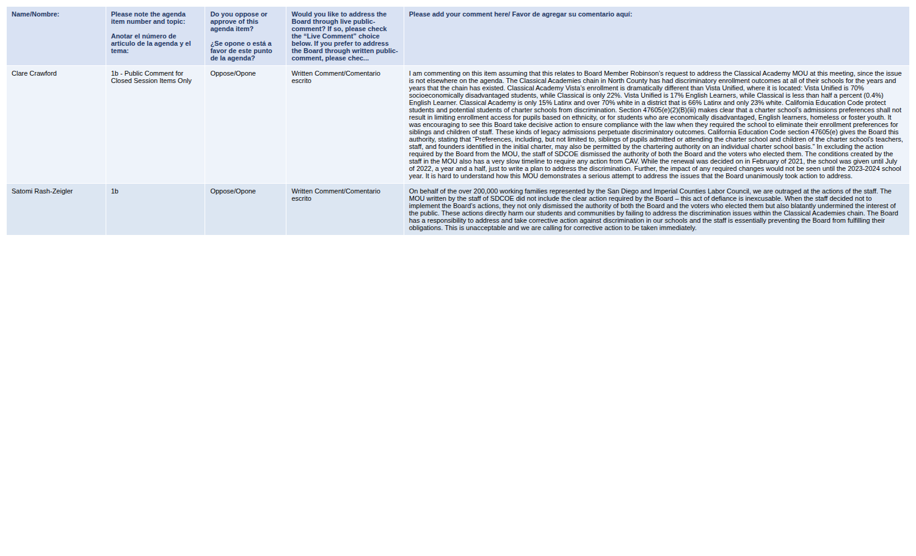| Name/Nombre: | Please note the agenda item number and topic: Anotar el número de articulo de la agenda y el tema: | Do you oppose or approve of this agenda item? ¿Se opone o está a favor de este punto de la agenda? | Would you like to address the Board through live public-comment? If so, please check the “Live Comment” choice below. If you prefer to address the Board through written public-comment, please chec... | Please add your comment here/ Favor de agregar su comentario aquí: |
| --- | --- | --- | --- | --- |
| Clare Crawford | 1b - Public Comment for Closed Session Items Only | Oppose/Opone | Written Comment/Comentario escrito | I am commenting on this item assuming that this relates to Board Member Robinson’s request to address the Classical Academy MOU at this meeting, since the issue is not elsewhere on the agenda. The Classical Academies chain in North County has had discriminatory enrollment outcomes at all of their schools for the years and years that the chain has existed. Classical Academy Vista’s enrollment is dramatically different than Vista Unified, where it is located: Vista Unified is 70% socioeconomically disadvantaged students, while Classical is only 22%. Vista Unified is 17% English Learners, while Classical is less than half a percent (0.4%) English Learner. Classical Academy is only 15% Latinx and over 70% white in a district that is 66% Latinx and only 23% white. California Education Code protect students and potential students of charter schools from discrimination. Section 47605(e)(2)(B)(iii) makes clear that a charter school’s admissions preferences shall not result in limiting enrollment access for pupils based on ethnicity, or for students who are economically disadvantaged, English learners, homeless or foster youth. It was encouraging to see this Board take decisive action to ensure compliance with the law when they required the school to eliminate their enrollment preferences for siblings and children of staff. These kinds of legacy admissions perpetuate discriminatory outcomes. California Education Code section 47605(e) gives the Board this authority, stating that “Preferences, including, but not limited to, siblings of pupils admitted or attending the charter school and children of the charter school’s teachers, staff, and founders identified in the initial charter, may also be permitted by the chartering authority on an individual charter school basis.” In excluding the action required by the Board from the MOU, the staff of SDCOE dismissed the authority of both the Board and the voters who elected them. The conditions created by the staff in the MOU also has a very slow timeline to require any action from CAV. While the renewal was decided on in February of 2021, the school was given until July of 2022, a year and a half, just to write a plan to address the discrimination. Further, the impact of any required changes would not be seen until the 2023-2024 school year. It is hard to understand how this MOU demonstrates a serious attempt to address the issues that the Board unanimously took action to address. |
| Satomi Rash-Zeigler | 1b | Oppose/Opone | Written Comment/Comentario escrito | On behalf of the over 200,000 working families represented by the San Diego and Imperial Counties Labor Council, we are outraged at the actions of the staff. The MOU written by the staff of SDCOE did not include the clear action required by the Board – this act of defiance is inexcusable. When the staff decided not to implement the Board’s actions, they not only dismissed the authority of both the Board and the voters who elected them but also blatantly undermined the interest of the public. These actions directly harm our students and communities by failing to address the discrimination issues within the Classical Academies chain. The Board has a responsibility to address and take corrective action against discrimination in our schools and the staff is essentially preventing the Board from fulfilling their obligations. This is unacceptable and we are calling for corrective action to be taken immediately. |